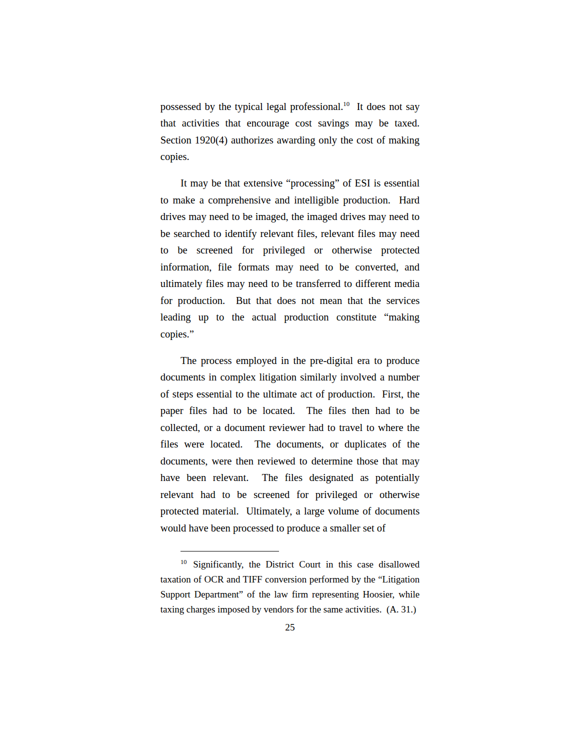possessed by the typical legal professional.10 It does not say that activities that encourage cost savings may be taxed. Section 1920(4) authorizes awarding only the cost of making copies.
It may be that extensive “processing” of ESI is essential to make a comprehensive and intelligible production. Hard drives may need to be imaged, the imaged drives may need to be searched to identify relevant files, relevant files may need to be screened for privileged or otherwise protected information, file formats may need to be converted, and ultimately files may need to be transferred to different media for production. But that does not mean that the services leading up to the actual production constitute “making copies.”
The process employed in the pre-digital era to produce documents in complex litigation similarly involved a number of steps essential to the ultimate act of production. First, the paper files had to be located. The files then had to be collected, or a document reviewer had to travel to where the files were located. The documents, or duplicates of the documents, were then reviewed to determine those that may have been relevant. The files designated as potentially relevant had to be screened for privileged or otherwise protected material. Ultimately, a large volume of documents would have been processed to produce a smaller set of
10 Significantly, the District Court in this case disallowed taxation of OCR and TIFF conversion performed by the “Litigation Support Department” of the law firm representing Hoosier, while taxing charges imposed by vendors for the same activities. (A. 31.)
25